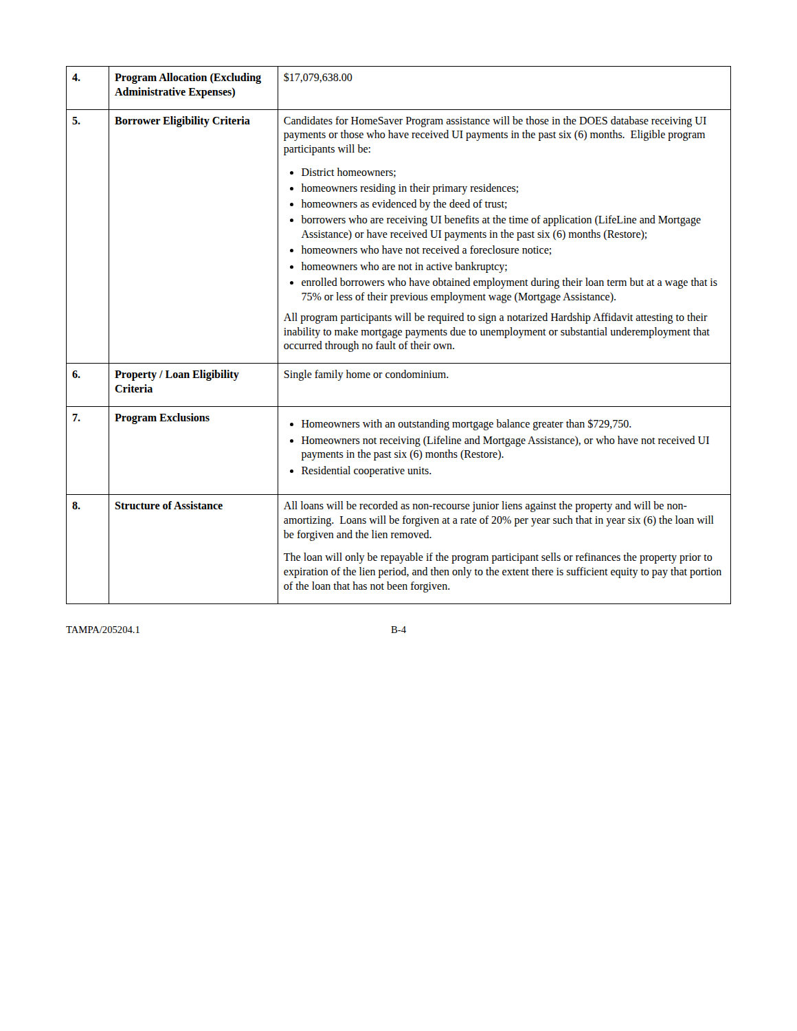| 4. | Program Allocation (Excluding Administrative Expenses) | $17,079,638.00 |
| 5. | Borrower Eligibility Criteria | Candidates for HomeSaver Program assistance will be those in the DOES database receiving UI payments or those who have received UI payments in the past six (6) months. Eligible program participants will be: District homeowners; homeowners residing in their primary residences; homeowners as evidenced by the deed of trust; borrowers who are receiving UI benefits at the time of application (LifeLine and Mortgage Assistance) or have received UI payments in the past six (6) months (Restore); homeowners who have not received a foreclosure notice; homeowners who are not in active bankruptcy; enrolled borrowers who have obtained employment during their loan term but at a wage that is 75% or less of their previous employment wage (Mortgage Assistance). All program participants will be required to sign a notarized Hardship Affidavit attesting to their inability to make mortgage payments due to unemployment or substantial underemployment that occurred through no fault of their own. |
| 6. | Property / Loan Eligibility Criteria | Single family home or condominium. |
| 7. | Program Exclusions | Homeowners with an outstanding mortgage balance greater than $729,750. Homeowners not receiving (Lifeline and Mortgage Assistance), or who have not received UI payments in the past six (6) months (Restore). Residential cooperative units. |
| 8. | Structure of Assistance | All loans will be recorded as non-recourse junior liens against the property and will be non-amortizing. Loans will be forgiven at a rate of 20% per year such that in year six (6) the loan will be forgiven and the lien removed. The loan will only be repayable if the program participant sells or refinances the property prior to expiration of the lien period, and then only to the extent there is sufficient equity to pay that portion of the loan that has not been forgiven. |
TAMPA/205204.1
B-4